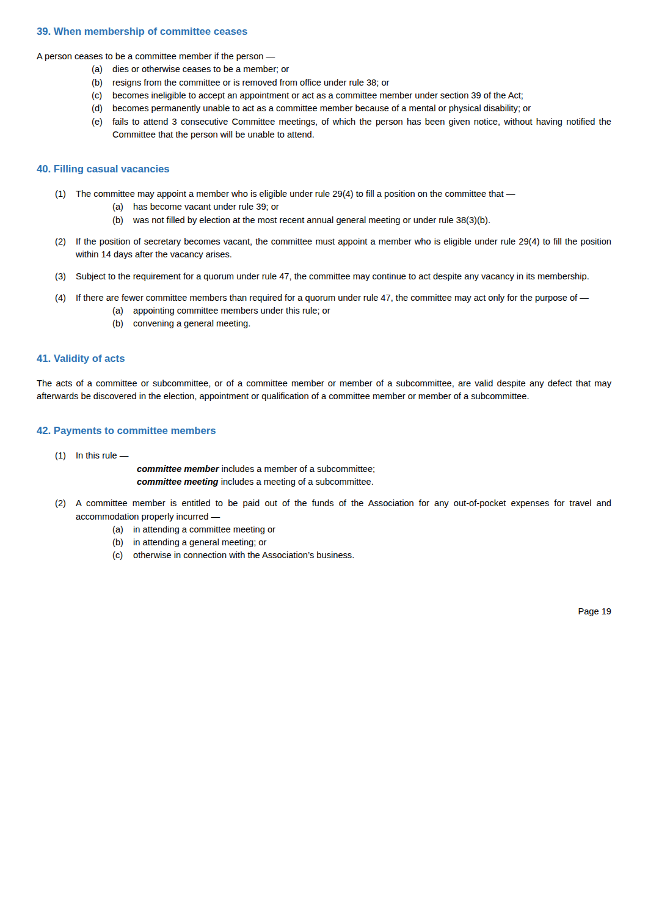39. When membership of committee ceases
A person ceases to be a committee member if the person —
dies or otherwise ceases to be a member; or
resigns from the committee or is removed from office under rule 38; or
becomes ineligible to accept an appointment or act as a committee member under section 39 of the Act;
becomes permanently unable to act as a committee member because of a mental or physical disability; or
fails to attend 3 consecutive Committee meetings, of which the person has been given notice, without having notified the Committee that the person will be unable to attend.
40. Filling casual vacancies
The committee may appoint a member who is eligible under rule 29(4) to fill a position on the committee that —
has become vacant under rule 39; or
was not filled by election at the most recent annual general meeting or under rule 38(3)(b).
If the position of secretary becomes vacant, the committee must appoint a member who is eligible under rule 29(4) to fill the position within 14 days after the vacancy arises.
Subject to the requirement for a quorum under rule 47, the committee may continue to act despite any vacancy in its membership.
If there are fewer committee members than required for a quorum under rule 47, the committee may act only for the purpose of —
appointing committee members under this rule; or
convening a general meeting.
41. Validity of acts
The acts of a committee or subcommittee, or of a committee member or member of a subcommittee, are valid despite any defect that may afterwards be discovered in the election, appointment or qualification of a committee member or member of a subcommittee.
42. Payments to committee members
In this rule —
committee member includes a member of a subcommittee;
committee meeting includes a meeting of a subcommittee.
A committee member is entitled to be paid out of the funds of the Association for any out-of-pocket expenses for travel and accommodation properly incurred —
in attending a committee meeting or
in attending a general meeting; or
otherwise in connection with the Association’s business.
Page 19